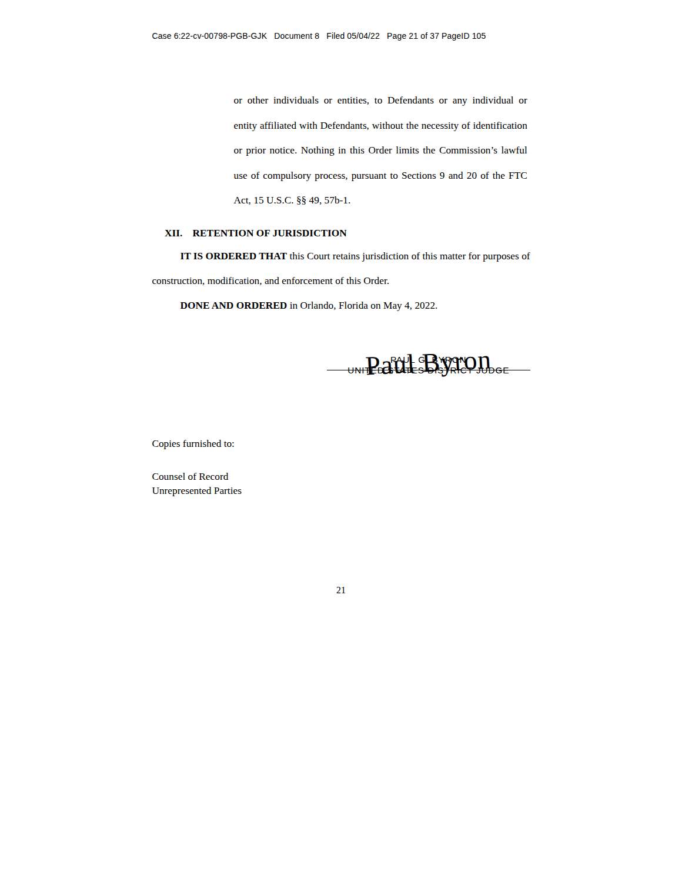Case 6:22-cv-00798-PGB-GJK Document 8 Filed 05/04/22 Page 21 of 37 PageID 105
or other individuals or entities, to Defendants or any individual or entity affiliated with Defendants, without the necessity of identification or prior notice. Nothing in this Order limits the Commission’s lawful use of compulsory process, pursuant to Sections 9 and 20 of the FTC Act, 15 U.S.C. §§ 49, 57b-1.
XII. RETENTION OF JURISDICTION
IT IS ORDERED THAT this Court retains jurisdiction of this matter for purposes of construction, modification, and enforcement of this Order.
DONE AND ORDERED in Orlando, Florida on May 4, 2022.
Paul Byron
PAUL G. BYRON
UNITED STATES DISTRICT JUDGE
Copies furnished to:
Counsel of Record
Unrepresented Parties
21